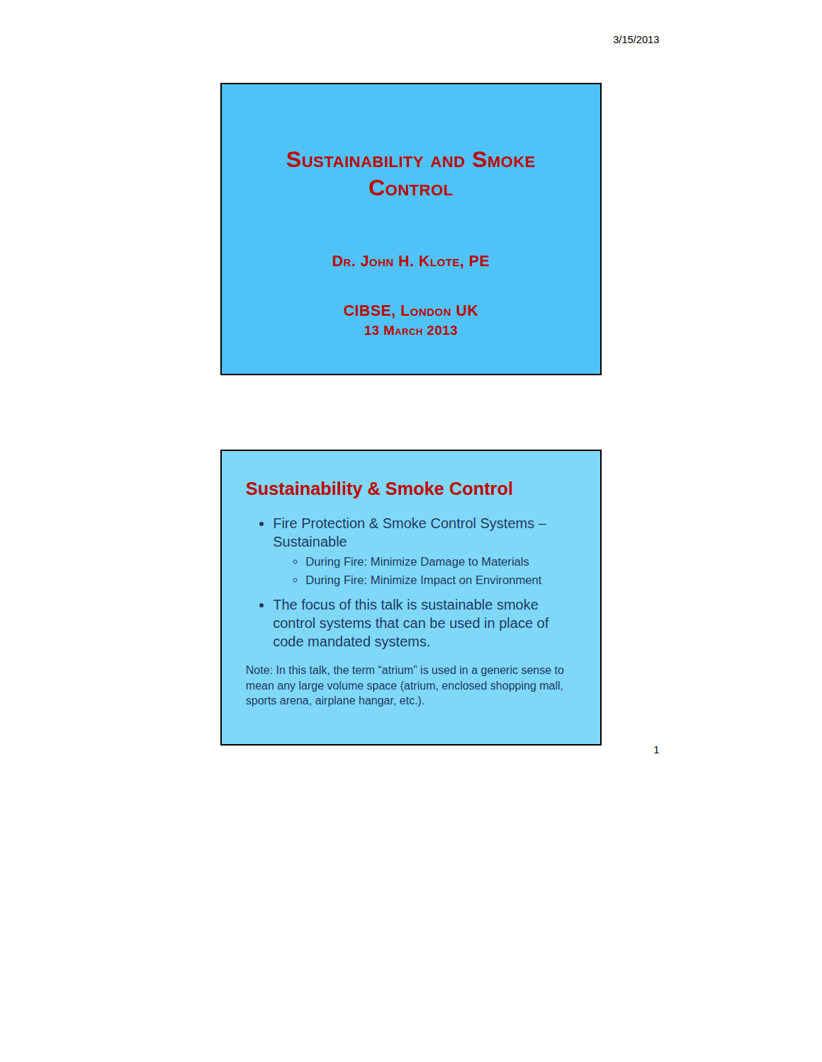3/15/2013
Sustainability and Smoke
Control
Dr. John H. Klote, PE
CIBSE, London UK 13 March 2013
Sustainability & Smoke Control
Fire Protection & Smoke Control Systems – Sustainable
During Fire: Minimize Damage to Materials
During Fire: Minimize Impact on Environment
The focus of this talk is sustainable smoke control systems that can be used in place of code mandated systems.
Note: In this talk, the term “atrium” is used in a generic sense to mean any large volume space (atrium, enclosed shopping mall, sports arena, airplane hangar, etc.).
1